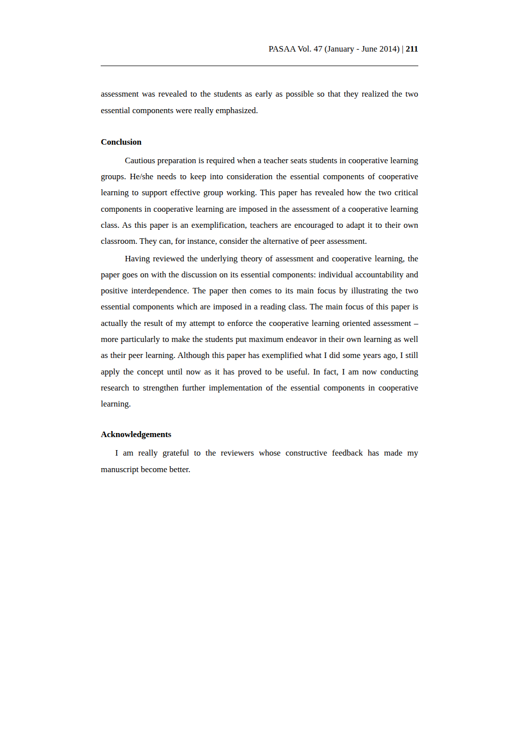PASAA Vol. 47 (January - June 2014) | 211
assessment was revealed to the students as early as possible so that they realized the two essential components were really emphasized.
Conclusion
Cautious preparation is required when a teacher seats students in cooperative learning groups. He/she needs to keep into consideration the essential components of cooperative learning to support effective group working. This paper has revealed how the two critical components in cooperative learning are imposed in the assessment of a cooperative learning class. As this paper is an exemplification, teachers are encouraged to adapt it to their own classroom. They can, for instance, consider the alternative of peer assessment.
Having reviewed the underlying theory of assessment and cooperative learning, the paper goes on with the discussion on its essential components: individual accountability and positive interdependence. The paper then comes to its main focus by illustrating the two essential components which are imposed in a reading class. The main focus of this paper is actually the result of my attempt to enforce the cooperative learning oriented assessment – more particularly to make the students put maximum endeavor in their own learning as well as their peer learning. Although this paper has exemplified what I did some years ago, I still apply the concept until now as it has proved to be useful. In fact, I am now conducting research to strengthen further implementation of the essential components in cooperative learning.
Acknowledgements
I am really grateful to the reviewers whose constructive feedback has made my manuscript become better.